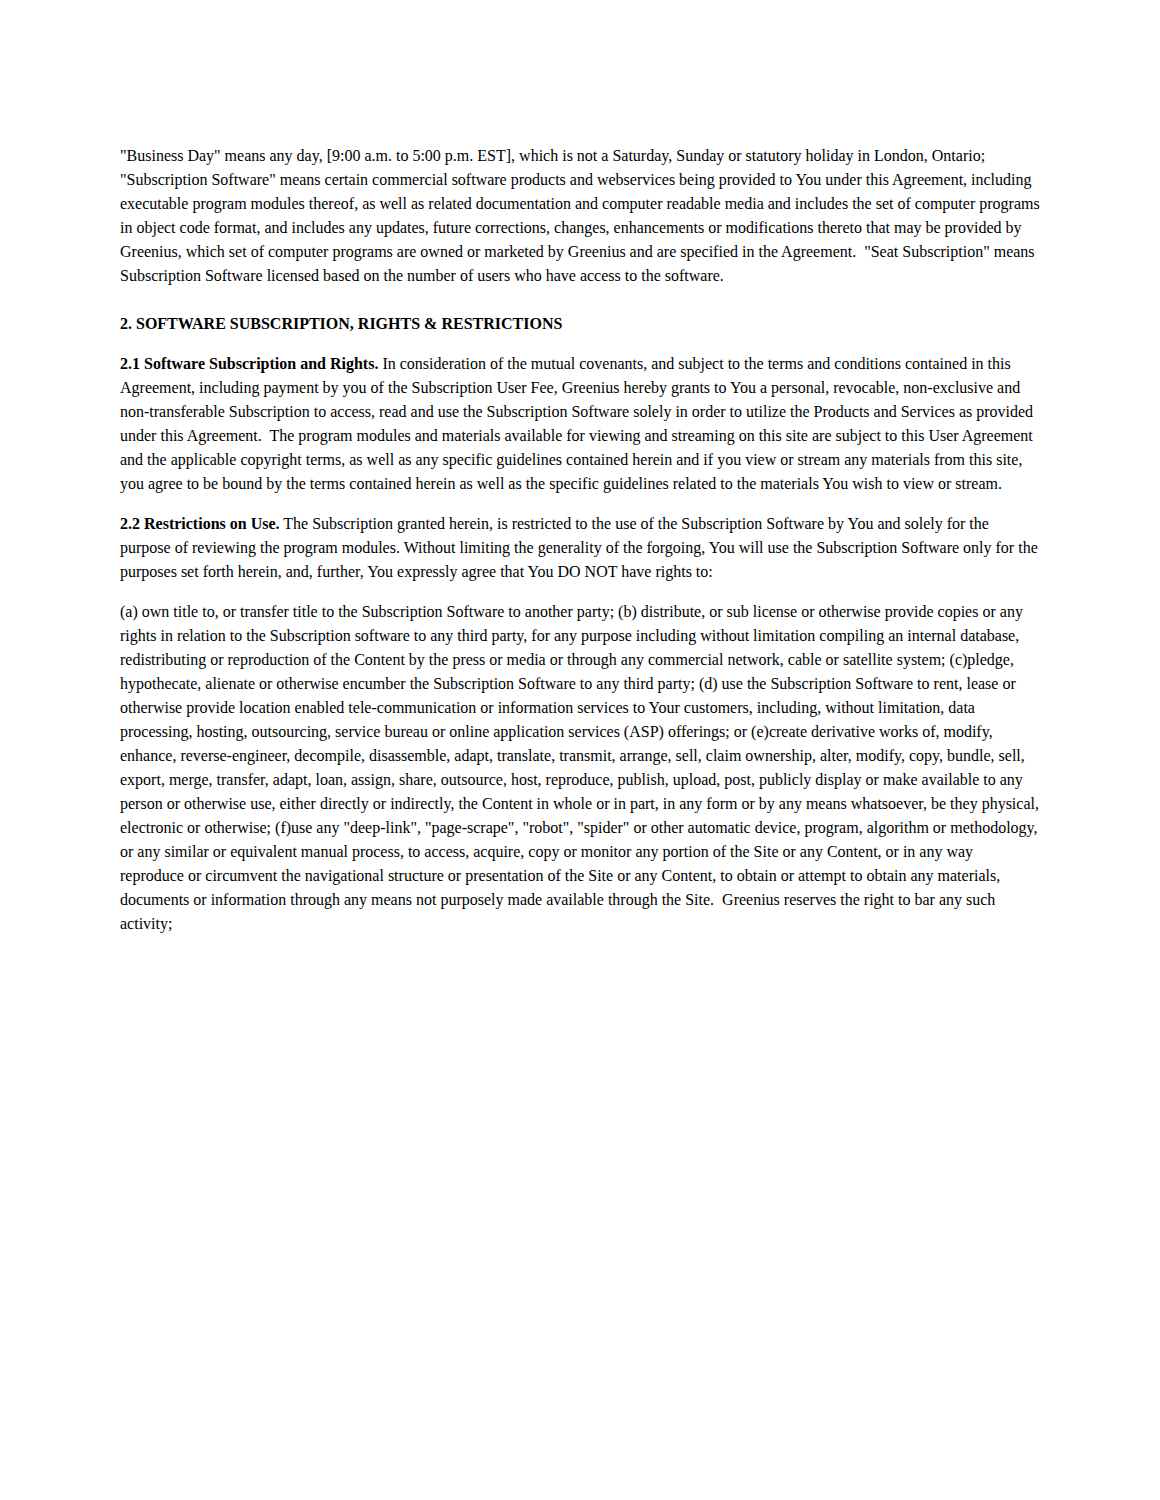"Business Day" means any day, [9:00 a.m. to 5:00 p.m. EST], which is not a Saturday, Sunday or statutory holiday in London, Ontario; "Subscription Software" means certain commercial software products and webservices being provided to You under this Agreement, including executable program modules thereof, as well as related documentation and computer readable media and includes the set of computer programs in object code format, and includes any updates, future corrections, changes, enhancements or modifications thereto that may be provided by Greenius, which set of computer programs are owned or marketed by Greenius and are specified in the Agreement. "Seat Subscription" means Subscription Software licensed based on the number of users who have access to the software.
2. SOFTWARE SUBSCRIPTION, RIGHTS & RESTRICTIONS
2.1 Software Subscription and Rights. In consideration of the mutual covenants, and subject to the terms and conditions contained in this Agreement, including payment by you of the Subscription User Fee, Greenius hereby grants to You a personal, revocable, non-exclusive and non-transferable Subscription to access, read and use the Subscription Software solely in order to utilize the Products and Services as provided under this Agreement. The program modules and materials available for viewing and streaming on this site are subject to this User Agreement and the applicable copyright terms, as well as any specific guidelines contained herein and if you view or stream any materials from this site, you agree to be bound by the terms contained herein as well as the specific guidelines related to the materials You wish to view or stream.
2.2 Restrictions on Use. The Subscription granted herein, is restricted to the use of the Subscription Software by You and solely for the purpose of reviewing the program modules. Without limiting the generality of the forgoing, You will use the Subscription Software only for the purposes set forth herein, and, further, You expressly agree that You DO NOT have rights to:
(a) own title to, or transfer title to the Subscription Software to another party; (b) distribute, or sub license or otherwise provide copies or any rights in relation to the Subscription software to any third party, for any purpose including without limitation compiling an internal database, redistributing or reproduction of the Content by the press or media or through any commercial network, cable or satellite system; (c)pledge, hypothecate, alienate or otherwise encumber the Subscription Software to any third party; (d) use the Subscription Software to rent, lease or otherwise provide location enabled tele-communication or information services to Your customers, including, without limitation, data processing, hosting, outsourcing, service bureau or online application services (ASP) offerings; or (e)create derivative works of, modify, enhance, reverse-engineer, decompile, disassemble, adapt, translate, transmit, arrange, sell, claim ownership, alter, modify, copy, bundle, sell, export, merge, transfer, adapt, loan, assign, share, outsource, host, reproduce, publish, upload, post, publicly display or make available to any person or otherwise use, either directly or indirectly, the Content in whole or in part, in any form or by any means whatsoever, be they physical, electronic or otherwise; (f)use any "deep-link", "page-scrape", "robot", "spider" or other automatic device, program, algorithm or methodology, or any similar or equivalent manual process, to access, acquire, copy or monitor any portion of the Site or any Content, or in any way reproduce or circumvent the navigational structure or presentation of the Site or any Content, to obtain or attempt to obtain any materials, documents or information through any means not purposely made available through the Site. Greenius reserves the right to bar any such activity;